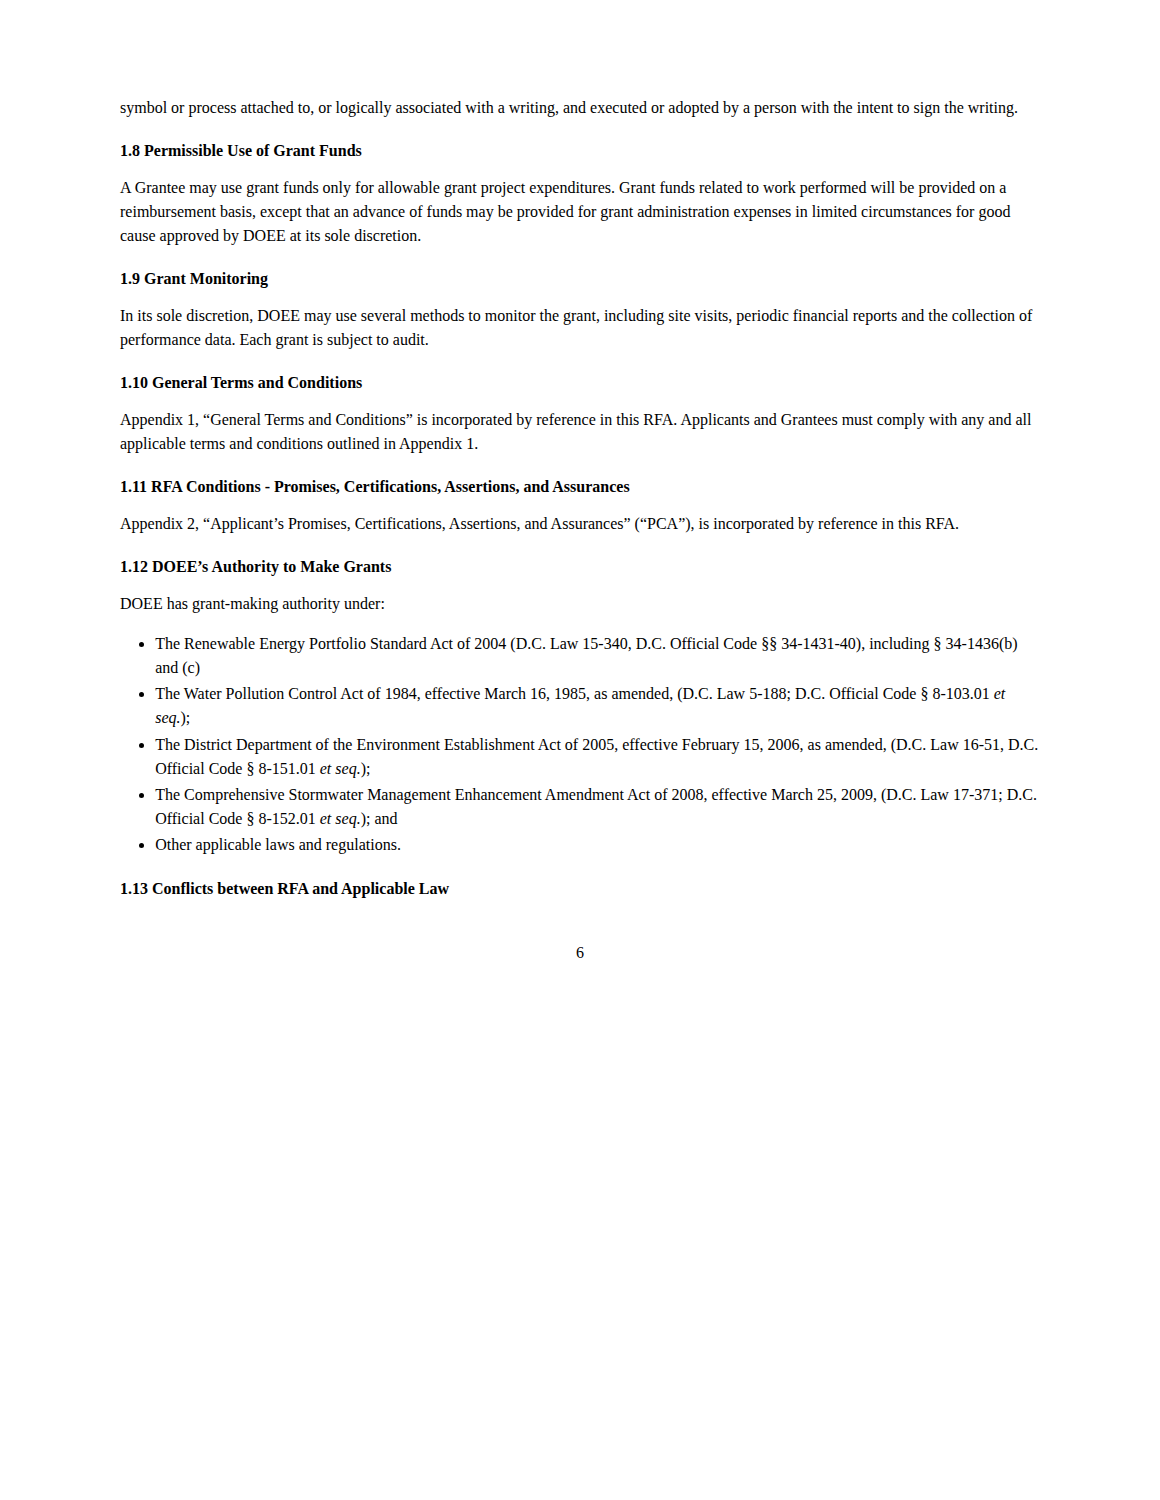symbol or process attached to, or logically associated with a writing, and executed or adopted by a person with the intent to sign the writing.
1.8 Permissible Use of Grant Funds
A Grantee may use grant funds only for allowable grant project expenditures. Grant funds related to work performed will be provided on a reimbursement basis, except that an advance of funds may be provided for grant administration expenses in limited circumstances for good cause approved by DOEE at its sole discretion.
1.9 Grant Monitoring
In its sole discretion, DOEE may use several methods to monitor the grant, including site visits, periodic financial reports and the collection of performance data. Each grant is subject to audit.
1.10 General Terms and Conditions
Appendix 1, “General Terms and Conditions” is incorporated by reference in this RFA. Applicants and Grantees must comply with any and all applicable terms and conditions outlined in Appendix 1.
1.11 RFA Conditions - Promises, Certifications, Assertions, and Assurances
Appendix 2, “Applicant’s Promises, Certifications, Assertions, and Assurances” (“PCA”), is incorporated by reference in this RFA.
1.12 DOEE’s Authority to Make Grants
DOEE has grant-making authority under:
The Renewable Energy Portfolio Standard Act of 2004 (D.C. Law 15-340, D.C. Official Code §§ 34-1431-40), including § 34-1436(b) and (c)
The Water Pollution Control Act of 1984, effective March 16, 1985, as amended, (D.C. Law 5-188; D.C. Official Code § 8-103.01 et seq.);
The District Department of the Environment Establishment Act of 2005, effective February 15, 2006, as amended, (D.C. Law 16-51, D.C. Official Code § 8-151.01 et seq.);
The Comprehensive Stormwater Management Enhancement Amendment Act of 2008, effective March 25, 2009, (D.C. Law 17-371; D.C. Official Code § 8-152.01 et seq.); and
Other applicable laws and regulations.
1.13 Conflicts between RFA and Applicable Law
6